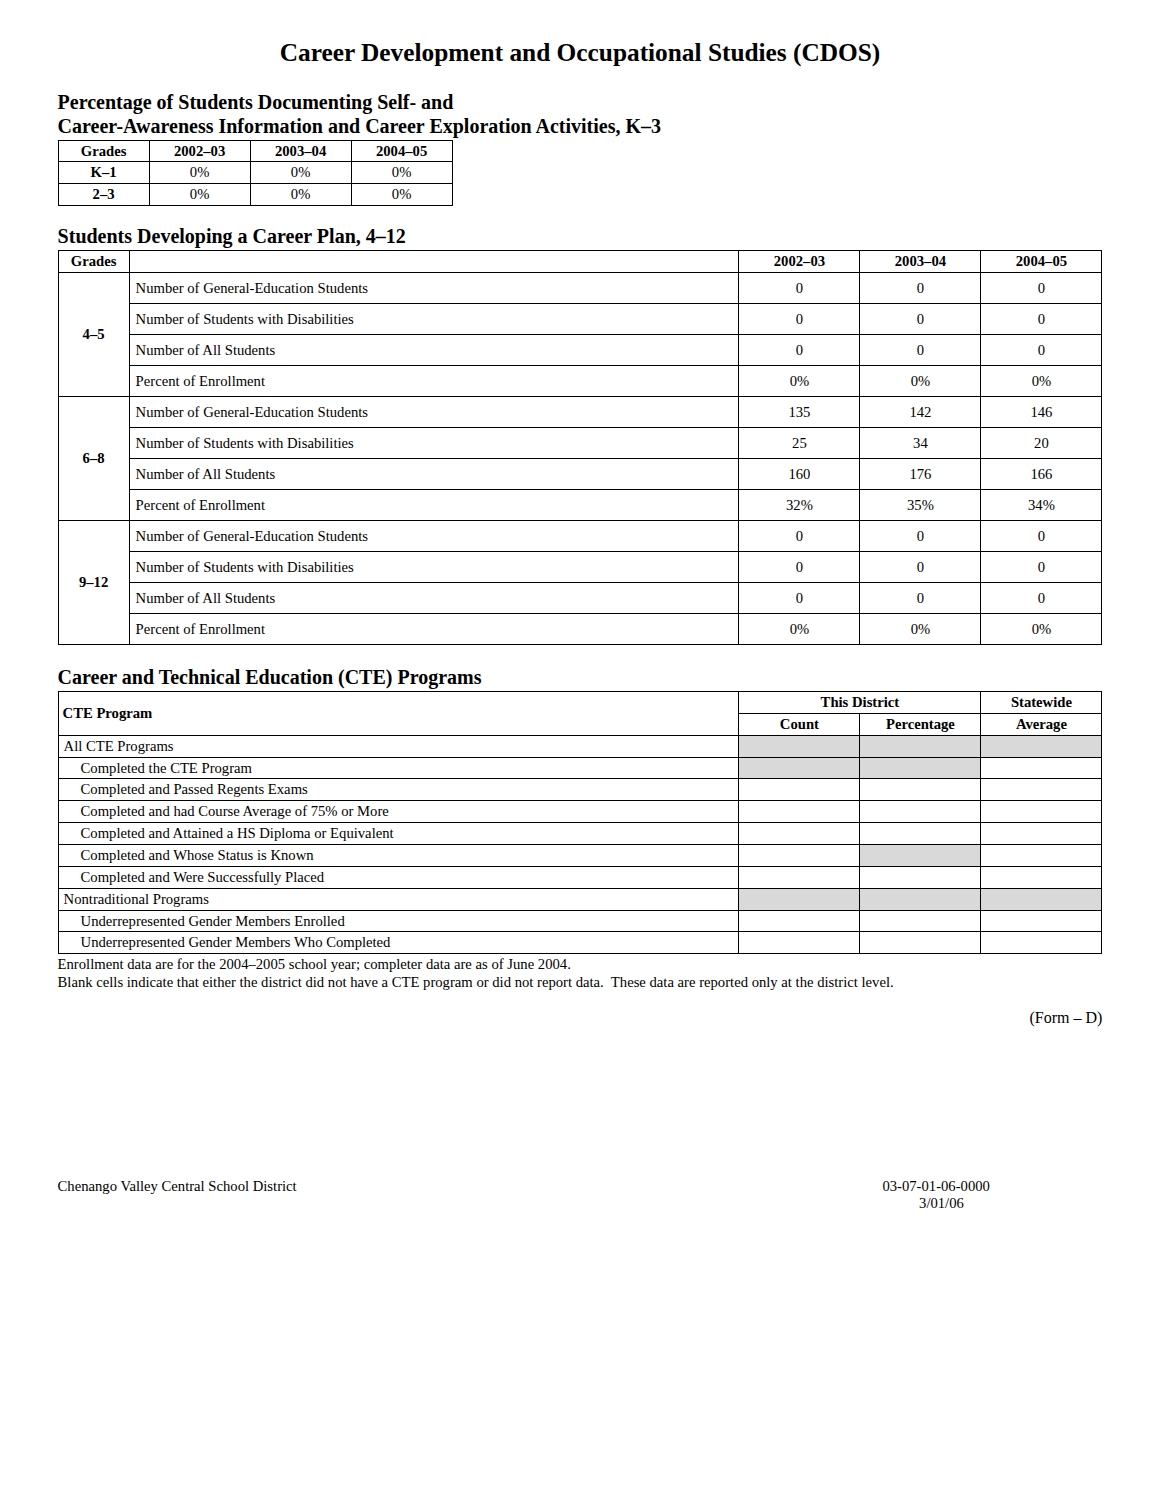Career Development and Occupational Studies (CDOS)
Percentage of Students Documenting Self- and
Career-Awareness Information and Career Exploration Activities, K–3
| Grades | 2002–03 | 2003–04 | 2004–05 |
| --- | --- | --- | --- |
| K–1 | 0% | 0% | 0% |
| 2–3 | 0% | 0% | 0% |
Students Developing a Career Plan, 4–12
| Grades | | 2002–03 | 2003–04 | 2004–05 |
| --- | --- | --- | --- | --- |
| 4–5 | Number of General-Education Students | 0 | 0 | 0 |
| Number of Students with Disabilities | 0 | 0 | 0 |
| Number of All Students | 0 | 0 | 0 |
| Percent of Enrollment | 0% | 0% | 0% |
| 6–8 | Number of General-Education Students | 135 | 142 | 146 |
| Number of Students with Disabilities | 25 | 34 | 20 |
| Number of All Students | 160 | 176 | 166 |
| Percent of Enrollment | 32% | 35% | 34% |
| 9–12 | Number of General-Education Students | 0 | 0 | 0 |
| Number of Students with Disabilities | 0 | 0 | 0 |
| Number of All Students | 0 | 0 | 0 |
| Percent of Enrollment | 0% | 0% | 0% |
Career and Technical Education (CTE) Programs
| CTE Program | This District | Statewide |
| --- | --- | --- |
| Count | Percentage | Average |
| All CTE Programs | | | |
| Completed the CTE Program | | | |
| Completed and Passed Regents Exams | | | |
| Completed and had Course Average of 75% or More | | | |
| Completed and Attained a HS Diploma or Equivalent | | | |
| Completed and Whose Status is Known | | | |
| Completed and Were Successfully Placed | | | |
| Nontraditional Programs | | | |
| Underrepresented Gender Members Enrolled | | | |
| Underrepresented Gender Members Who Completed | | | |
Enrollment data are for the 2004–2005 school year; completer data are as of June 2004.
Blank cells indicate that either the district did not have a CTE program or did not report data. These data are reported only at the district level.
(Form – D)
| Chenango Valley Central School District | 03-07-01-06-0000 3/01/06 |